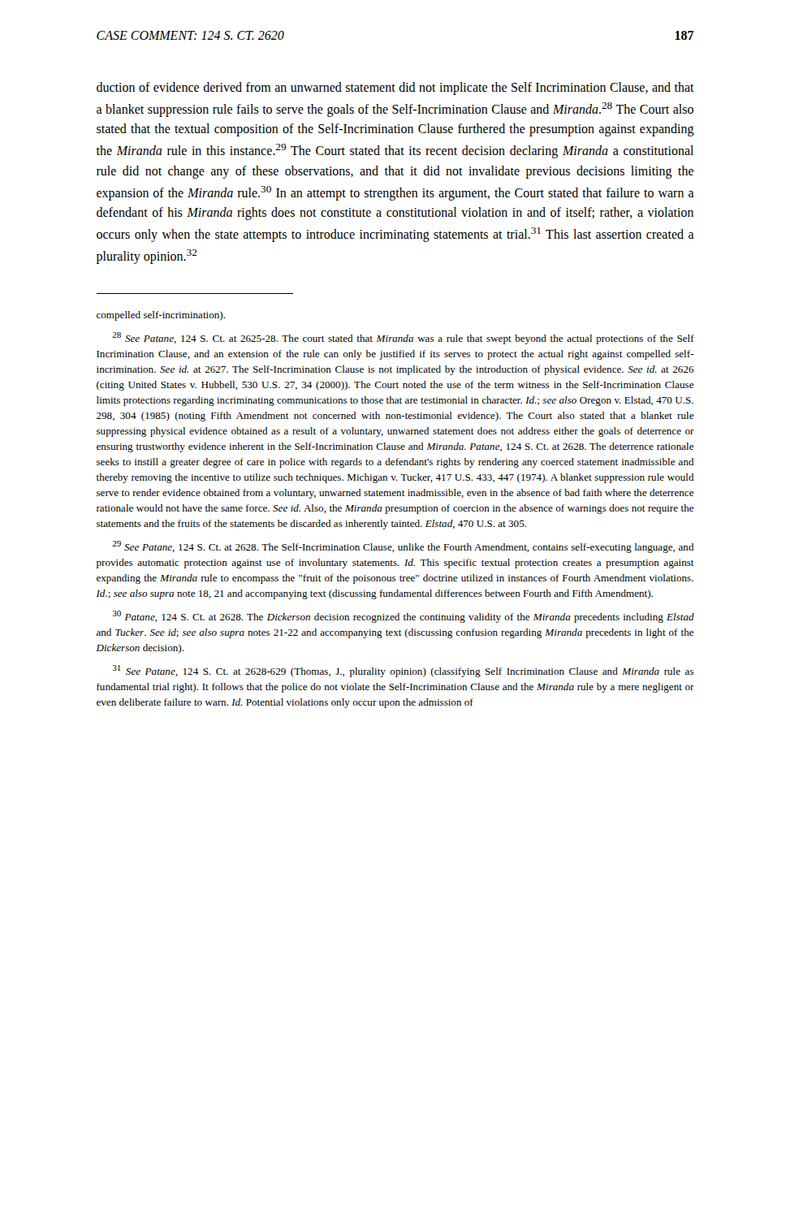CASE COMMENT: 124 S. CT. 2620 187
duction of evidence derived from an unwarned statement did not implicate the Self Incrimination Clause, and that a blanket suppression rule fails to serve the goals of the Self-Incrimination Clause and Miranda.28 The Court also stated that the textual composition of the Self-Incrimination Clause furthered the presumption against expanding the Miranda rule in this instance.29 The Court stated that its recent decision declaring Miranda a constitutional rule did not change any of these observations, and that it did not invalidate previous decisions limiting the expansion of the Miranda rule.30 In an attempt to strengthen its argument, the Court stated that failure to warn a defendant of his Miranda rights does not constitute a constitutional violation in and of itself; rather, a violation occurs only when the state attempts to introduce incriminating statements at trial.31 This last assertion created a plurality opinion.32
compelled self-incrimination).
28 See Patane, 124 S. Ct. at 2625-28. The court stated that Miranda was a rule that swept beyond the actual protections of the Self Incrimination Clause, and an extension of the rule can only be justified if its serves to protect the actual right against compelled self-incrimination. See id. at 2627. The Self-Incrimination Clause is not implicated by the introduction of physical evidence. See id. at 2626 (citing United States v. Hubbell, 530 U.S. 27, 34 (2000)). The Court noted the use of the term witness in the Self-Incrimination Clause limits protections regarding incriminating communications to those that are testimonial in character. Id.; see also Oregon v. Elstad, 470 U.S. 298, 304 (1985) (noting Fifth Amendment not concerned with non-testimonial evidence). The Court also stated that a blanket rule suppressing physical evidence obtained as a result of a voluntary, unwarned statement does not address either the goals of deterrence or ensuring trustworthy evidence inherent in the Self-Incrimination Clause and Miranda. Patane, 124 S. Ct. at 2628. The deterrence rationale seeks to instill a greater degree of care in police with regards to a defendant's rights by rendering any coerced statement inadmissible and thereby removing the incentive to utilize such techniques. Michigan v. Tucker, 417 U.S. 433, 447 (1974). A blanket suppression rule would serve to render evidence obtained from a voluntary, unwarned statement inadmissible, even in the absence of bad faith where the deterrence rationale would not have the same force. See id. Also, the Miranda presumption of coercion in the absence of warnings does not require the statements and the fruits of the statements be discarded as inherently tainted. Elstad, 470 U.S. at 305.
29 See Patane, 124 S. Ct. at 2628. The Self-Incrimination Clause, unlike the Fourth Amendment, contains self-executing language, and provides automatic protection against use of involuntary statements. Id. This specific textual protection creates a presumption against expanding the Miranda rule to encompass the "fruit of the poisonous tree" doctrine utilized in instances of Fourth Amendment violations. Id.; see also supra note 18, 21 and accompanying text (discussing fundamental differences between Fourth and Fifth Amendment).
30 Patane, 124 S. Ct. at 2628. The Dickerson decision recognized the continuing validity of the Miranda precedents including Elstad and Tucker. See id; see also supra notes 21-22 and accompanying text (discussing confusion regarding Miranda precedents in light of the Dickerson decision).
31 See Patane, 124 S. Ct. at 2628-629 (Thomas, J., plurality opinion) (classifying Self Incrimination Clause and Miranda rule as fundamental trial right). It follows that the police do not violate the Self-Incrimination Clause and the Miranda rule by a mere negligent or even deliberate failure to warn. Id. Potential violations only occur upon the admission of